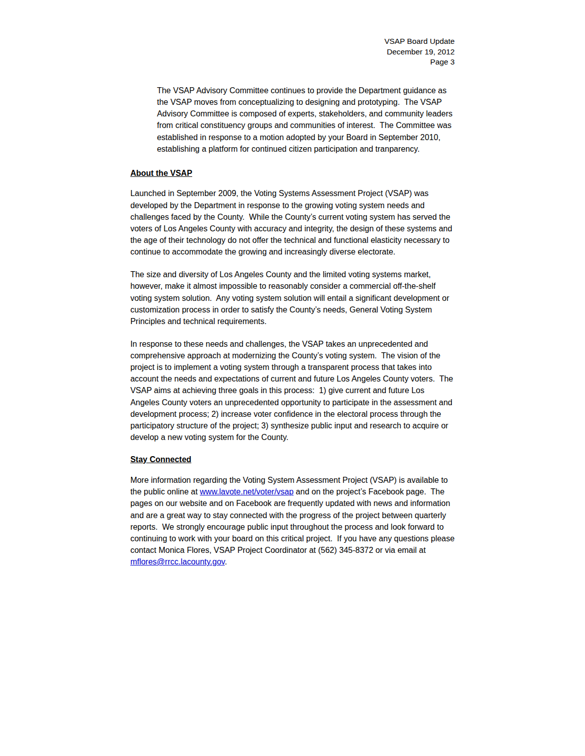VSAP Board Update
December 19, 2012
Page 3
The VSAP Advisory Committee continues to provide the Department guidance as the VSAP moves from conceptualizing to designing and prototyping. The VSAP Advisory Committee is composed of experts, stakeholders, and community leaders from critical constituency groups and communities of interest. The Committee was established in response to a motion adopted by your Board in September 2010, establishing a platform for continued citizen participation and tranparency.
About the VSAP
Launched in September 2009, the Voting Systems Assessment Project (VSAP) was developed by the Department in response to the growing voting system needs and challenges faced by the County. While the County’s current voting system has served the voters of Los Angeles County with accuracy and integrity, the design of these systems and the age of their technology do not offer the technical and functional elasticity necessary to continue to accommodate the growing and increasingly diverse electorate.
The size and diversity of Los Angeles County and the limited voting systems market, however, make it almost impossible to reasonably consider a commercial off-the-shelf voting system solution. Any voting system solution will entail a significant development or customization process in order to satisfy the County’s needs, General Voting System Principles and technical requirements.
In response to these needs and challenges, the VSAP takes an unprecedented and comprehensive approach at modernizing the County’s voting system. The vision of the project is to implement a voting system through a transparent process that takes into account the needs and expectations of current and future Los Angeles County voters. The VSAP aims at achieving three goals in this process: 1) give current and future Los Angeles County voters an unprecedented opportunity to participate in the assessment and development process; 2) increase voter confidence in the electoral process through the participatory structure of the project; 3) synthesize public input and research to acquire or develop a new voting system for the County.
Stay Connected
More information regarding the Voting System Assessment Project (VSAP) is available to the public online at www.lavote.net/voter/vsap and on the project’s Facebook page. The pages on our website and on Facebook are frequently updated with news and information and are a great way to stay connected with the progress of the project between quarterly reports. We strongly encourage public input throughout the process and look forward to continuing to work with your board on this critical project. If you have any questions please contact Monica Flores, VSAP Project Coordinator at (562) 345-8372 or via email at mflores@rrcc.lacounty.gov.